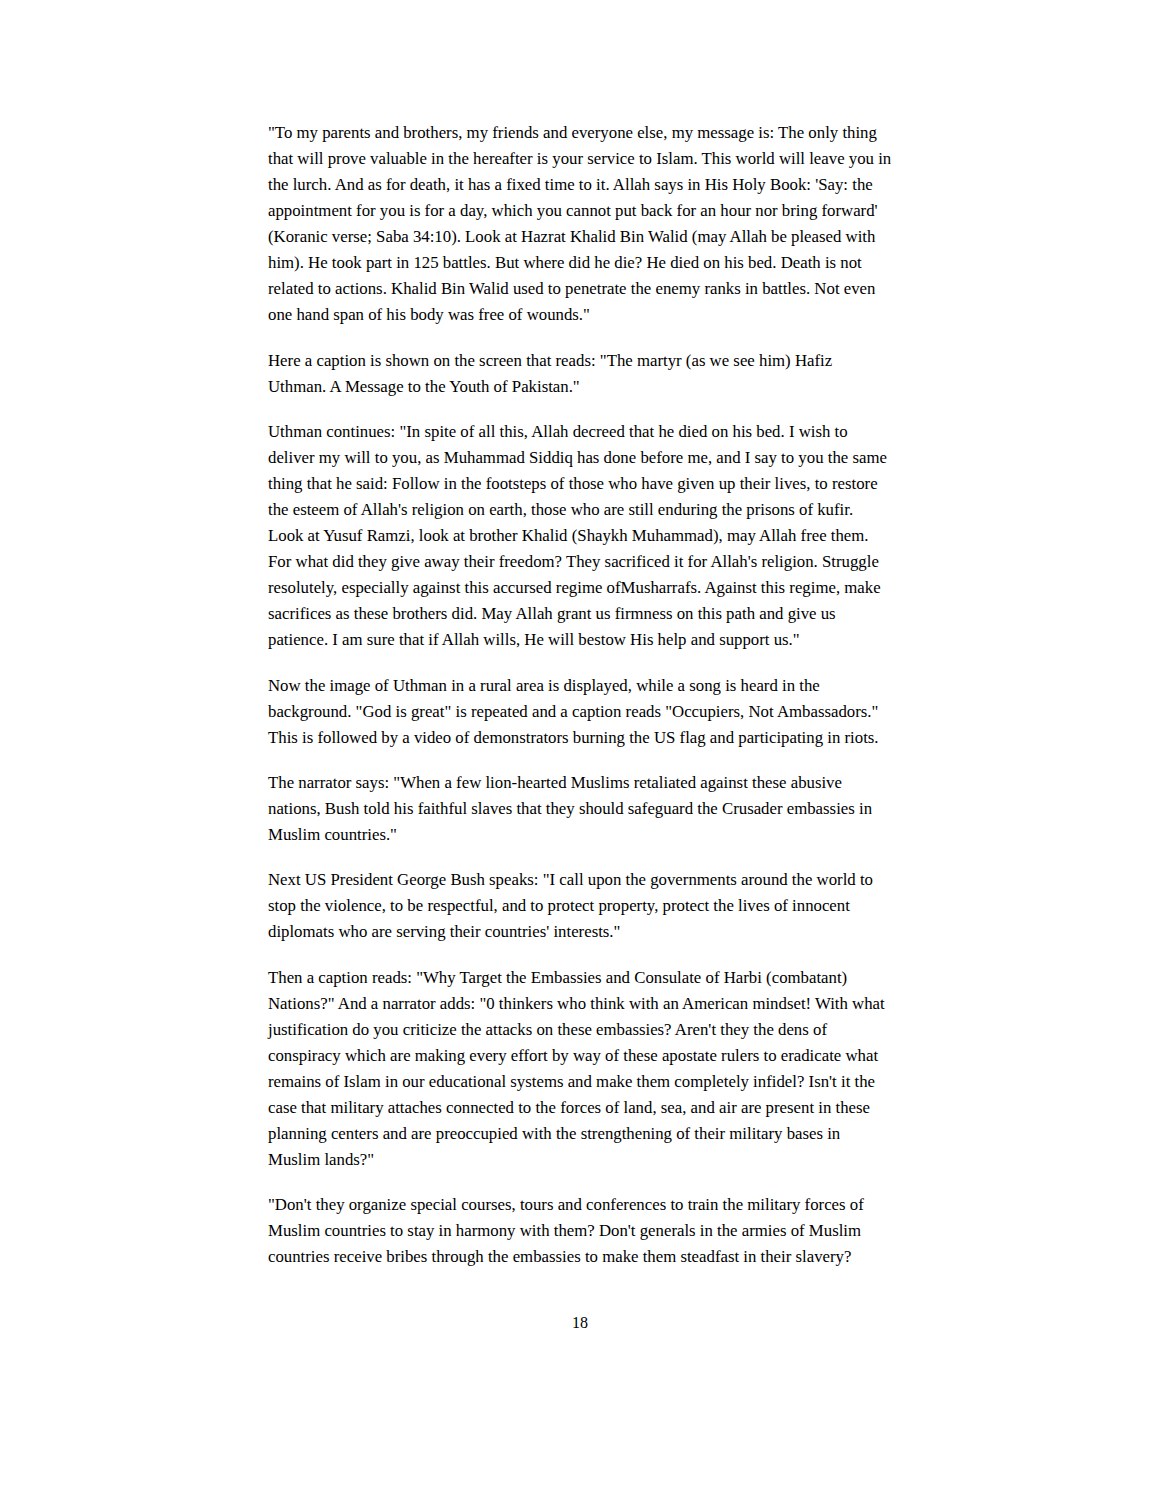"To my parents and brothers, my friends and everyone else, my message is: The only thing that will prove valuable in the hereafter is your service to Islam. This world will leave you in the lurch. And as for death, it has a fixed time to it. Allah says in His Holy Book: 'Say: the appointment for you is for a day, which you cannot put back for an hour nor bring forward' (Koranic verse; Saba 34:10). Look at Hazrat Khalid Bin Walid (may Allah be pleased with him). He took part in 125 battles. But where did he die? He died on his bed. Death is not related to actions. Khalid Bin Walid used to penetrate the enemy ranks in battles. Not even one hand span of his body was free of wounds."
Here a caption is shown on the screen that reads: "The martyr (as we see him) Hafiz Uthman. A Message to the Youth of Pakistan."
Uthman continues: "In spite of all this, Allah decreed that he died on his bed. I wish to deliver my will to you, as Muhammad Siddiq has done before me, and I say to you the same thing that he said: Follow in the footsteps of those who have given up their lives, to restore the esteem of Allah's religion on earth, those who are still enduring the prisons of kufir. Look at Yusuf Ramzi, look at brother Khalid (Shaykh Muhammad), may Allah free them. For what did they give away their freedom? They sacrificed it for Allah's religion. Struggle resolutely, especially against this accursed regime ofMusharrafs. Against this regime, make sacrifices as these brothers did. May Allah grant us firmness on this path and give us patience. I am sure that if Allah wills, He will bestow His help and support us."
Now the image of Uthman in a rural area is displayed, while a song is heard in the background. "God is great" is repeated and a caption reads "Occupiers, Not Ambassadors." This is followed by a video of demonstrators burning the US flag and participating in riots.
The narrator says: "When a few lion-hearted Muslims retaliated against these abusive nations, Bush told his faithful slaves that they should safeguard the Crusader embassies in Muslim countries."
Next US President George Bush speaks: "I call upon the governments around the world to stop the violence, to be respectful, and to protect property, protect the lives of innocent diplomats who are serving their countries' interests."
Then a caption reads: "Why Target the Embassies and Consulate of Harbi (combatant) Nations?" And a narrator adds: "0 thinkers who think with an American mindset! With what justification do you criticize the attacks on these embassies? Aren't they the dens of conspiracy which are making every effort by way of these apostate rulers to eradicate what remains of Islam in our educational systems and make them completely infidel? Isn't it the case that military attaches connected to the forces of land, sea, and air are present in these planning centers and are preoccupied with the strengthening of their military bases in Muslim lands?"
"Don't they organize special courses, tours and conferences to train the military forces of Muslim countries to stay in harmony with them? Don't generals in the armies of Muslim countries receive bribes through the embassies to make them steadfast in their slavery?
18